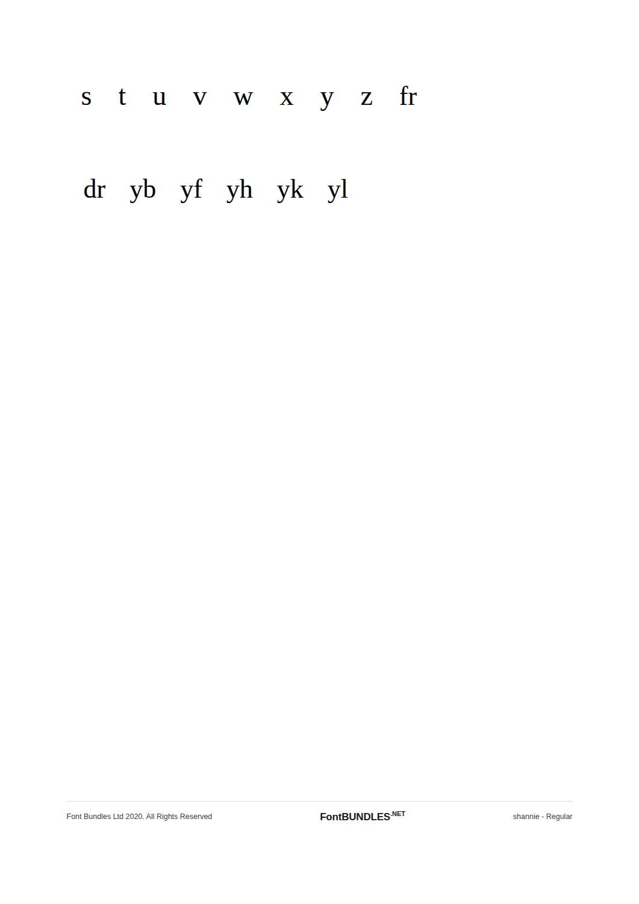s t u v w x y z fr
dr yb yf yh yk yl
Font Bundles Ltd 2020. All Rights Reserved
FontBUNDLES.NET
shannie - Regular